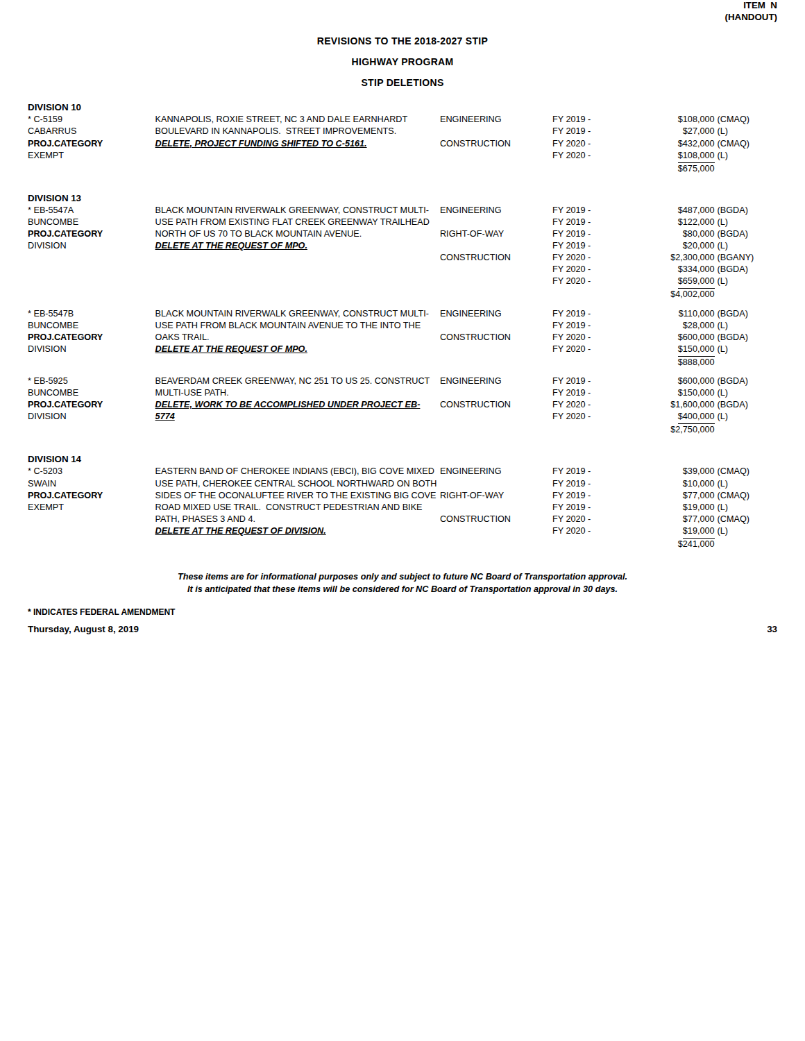ITEM N
(HANDOUT)
REVISIONS TO THE 2018-2027 STIP
HIGHWAY PROGRAM
STIP DELETIONS
DIVISION 10
| * C-5159 CABARRUS PROJ.CATEGORY EXEMPT | KANNAPOLIS, ROXIE STREET, NC 3 AND DALE EARNHARDT BOULEVARD IN KANNAPOLIS. STREET IMPROVEMENTS. DELETE, PROJECT FUNDING SHIFTED TO C-5161. | ENGINEERING CONSTRUCTION | FY 2019 - FY 2019 - FY 2020 - FY 2020 - | $108,000 $27,000 $432,000 $108,000 $675,000 | (CMAQ) (L) (CMAQ) (L) |
DIVISION 13
| * EB-5547A BUNCOMBE PROJ.CATEGORY DIVISION | BLACK MOUNTAIN RIVERWALK GREENWAY, CONSTRUCT MULTI-USE PATH FROM EXISTING FLAT CREEK GREENWAY TRAILHEAD NORTH OF US 70 TO BLACK MOUNTAIN AVENUE. DELETE AT THE REQUEST OF MPO. | ENGINEERING RIGHT-OF-WAY CONSTRUCTION | FY 2019 - FY 2019 - FY 2019 - FY 2019 - FY 2020 - FY 2020 - FY 2020 - | $487,000 $122,000 $80,000 $20,000 $2,300,000 $334,000 $659,000 $4,002,000 | (BGDA) (L) (BGDA) (L) (BGANY) (BGDA) (L) |
| * EB-5547B BUNCOMBE PROJ.CATEGORY DIVISION | BLACK MOUNTAIN RIVERWALK GREENWAY, CONSTRUCT MULTI-USE PATH FROM BLACK MOUNTAIN AVENUE TO THE INTO THE OAKS TRAIL. DELETE AT THE REQUEST OF MPO. | ENGINEERING CONSTRUCTION | FY 2019 - FY 2019 - FY 2020 - FY 2020 - | $110,000 $28,000 $600,000 $150,000 $888,000 | (BGDA) (L) (BGDA) (L) |
| * EB-5925 BUNCOMBE PROJ.CATEGORY DIVISION | BEAVERDAM CREEK GREENWAY, NC 251 TO US 25. CONSTRUCT MULTI-USE PATH. DELETE, WORK TO BE ACCOMPLISHED UNDER PROJECT EB-5774 | ENGINEERING CONSTRUCTION | FY 2019 - FY 2019 - FY 2020 - FY 2020 - | $600,000 $150,000 $1,600,000 $400,000 $2,750,000 | (BGDA) (L) (BGDA) (L) |
DIVISION 14
| * C-5203 SWAIN PROJ.CATEGORY EXEMPT | EASTERN BAND OF CHEROKEE INDIANS (EBCI), BIG COVE MIXED USE PATH, CHEROKEE CENTRAL SCHOOL NORTHWARD ON BOTH SIDES OF THE OCONALUFTEE RIVER TO THE EXISTING BIG COVE ROAD MIXED USE TRAIL. CONSTRUCT PEDESTRIAN AND BIKE PATH, PHASES 3 AND 4. DELETE AT THE REQUEST OF DIVISION. | ENGINEERING RIGHT-OF-WAY CONSTRUCTION | FY 2019 - FY 2019 - FY 2019 - FY 2019 - FY 2020 - FY 2020 - | $39,000 $10,000 $77,000 $19,000 $77,000 $19,000 $241,000 | (CMAQ) (L) (CMAQ) (L) (CMAQ) (L) |
These items are for informational purposes only and subject to future NC Board of Transportation approval.
It is anticipated that these items will be considered for NC Board of Transportation approval in 30 days.
* INDICATES FEDERAL AMENDMENT
Thursday, August 8, 2019 33